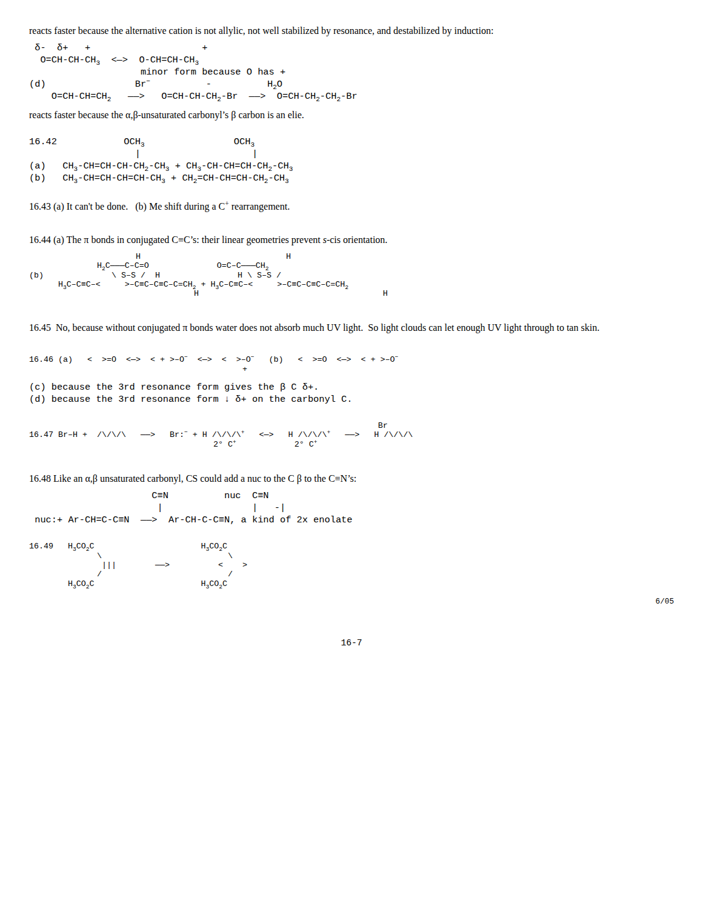reacts faster because the alternative cation is not allylic, not well stabilized by resonance, and destabilized by induction:
δ- δ+ + + O=CH-CH-CH3 <—> O-CH=CH-CH3 minor form because O has + (d) Br− - H2O O=CH-CH=CH2 ——> O=CH-CH-CH2-Br ——> O=CH-CH2-CH2-Br
reacts faster because the α,β-unsaturated carbonyl’s β carbon is an elie.
16.42 OCH3 OCH3 | | (a) CH3-CH=CH-CH-CH2-CH3 + CH3-CH-CH=CH-CH2-CH3 (b) CH3-CH=CH-CH=CH-CH3 + CH2=CH-CH=CH-CH2-CH3
16.43 (a) It can't be done. (b) Me shift during a C+ rearrangement.
16.44 (a) The π bonds in conjugated C≡C’s: their linear geometries prevent s-cis orientation.
H H H2C———C–C=O O=C–C———CH2 (b) \ S–S / H H \ S–S / H3C–C≡C–< >–C≡C–C≡C–C=CH2 + H3C–C≡C–< >–C≡C–C≡C–C=CH2 H H
16.45 No, because without conjugated π bonds water does not absorb much UV light. So light clouds can let enough UV light through to tan skin.
16.46 (a) < >=O <—> < + >–O− <—> < >–O− (b) < >=O <—> < + >–O− +
(c) because the 3rd resonance form gives the β C δ+. (d) because the 3rd resonance form ↓ δ+ on the carbonyl C.
Br 16.47 Br–H + /\/\/\ ——> Br:− + H /\/\/\+ <—> H /\/\/\+ ——> H /\/\/\ 2° C+ 2° C+
16.48 Like an α,β unsaturated carbonyl, CS could add a nuc to the C β to the C≡N’s:
C≡N nuc C≡N | | -| nuc:+ Ar-CH=C-C≡N ——> Ar-CH-C-C≡N, a kind of 2x enolate
16.49 H3CO2C H3CO2C \ \ ||| ——> < > / / H3CO2C H3CO2C
6/05
16-7